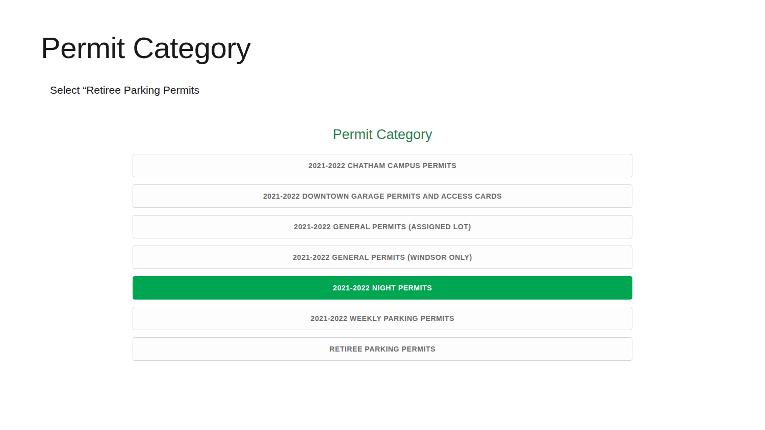Permit Category
Select “Retiree Parking Permits
Permit Category
2021-2022 CHATHAM CAMPUS PERMITS
2021-2022 DOWNTOWN GARAGE PERMITS AND ACCESS CARDS
2021-2022 GENERAL PERMITS (ASSIGNED LOT)
2021-2022 GENERAL PERMITS (WINDSOR ONLY)
2021-2022 NIGHT PERMITS
2021-2022 WEEKLY PARKING PERMITS
RETIREE PARKING PERMITS